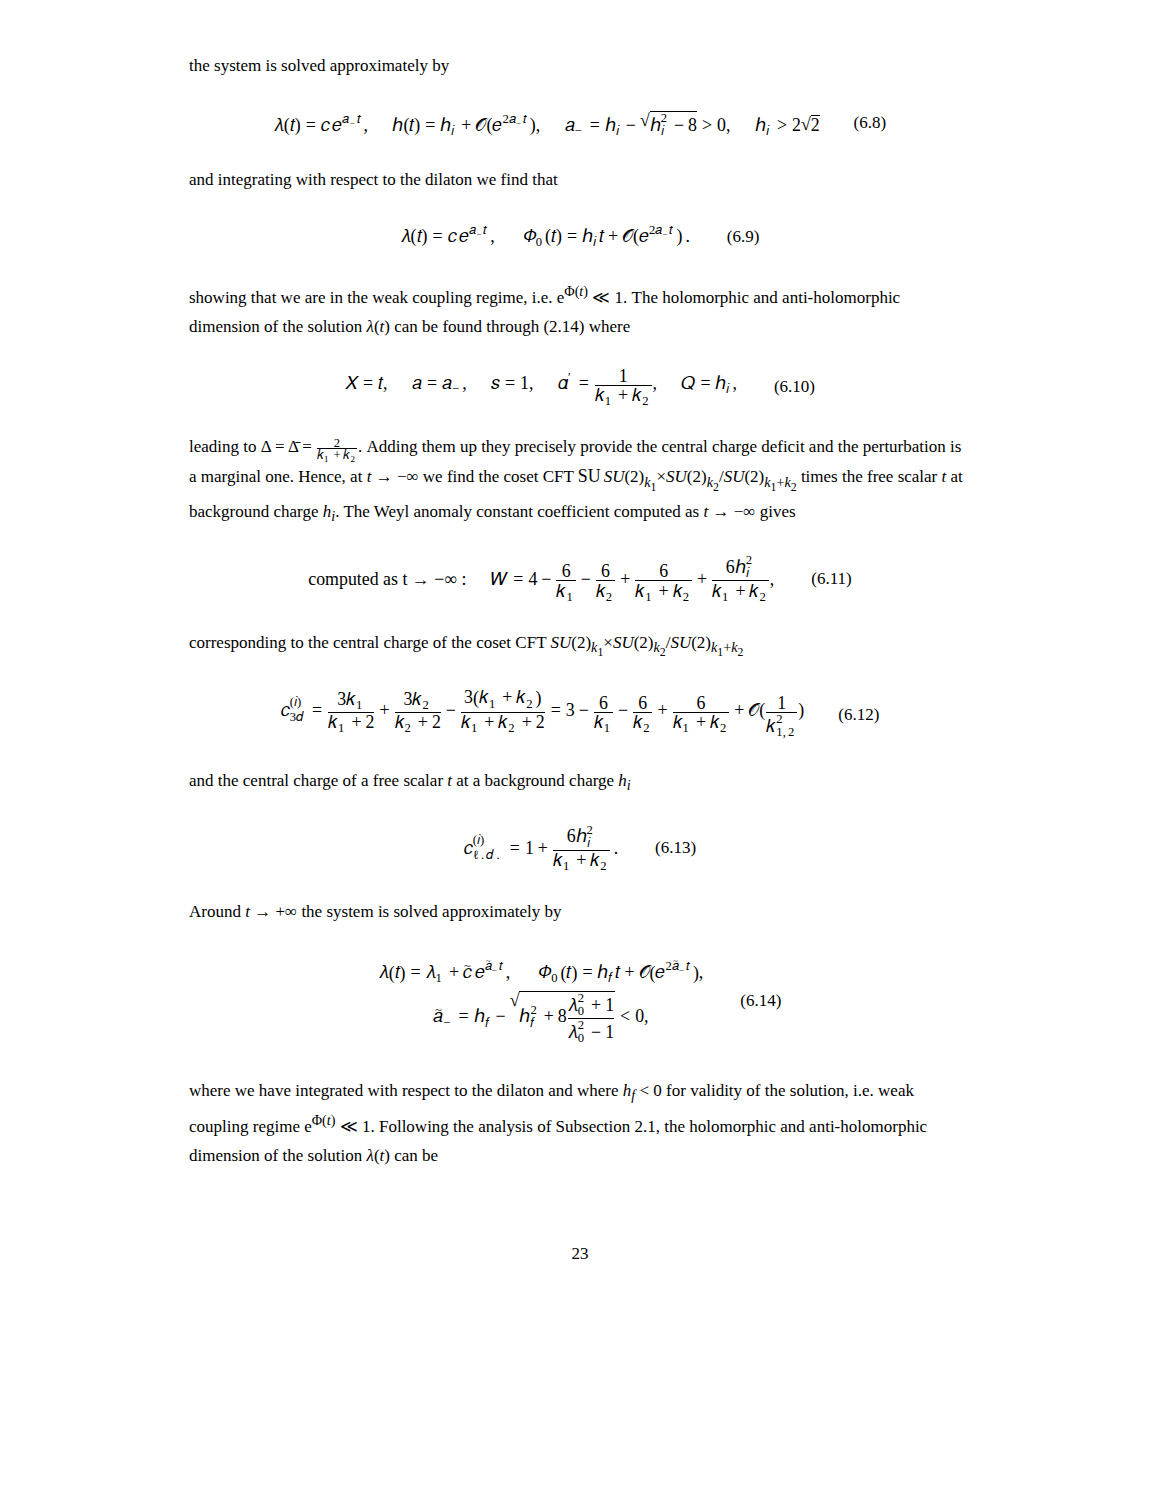the system is solved approximately by
λ(t)=c ea−t , h(t)=hi+ 𝒪(e2a−t) , a−=hi− hi2−8 >0, hi>22
(6.8)
and integrating with respect to the dilaton we find that
λ(t)=c ea−t , Φ0(t)= hit+ 𝒪(e2a−t) .
(6.9)
showing that we are in the weak coupling regime, i.e. eΦ(t) ≪ 1. The holomorphic and anti-holomorphic dimension of the solution λ(t) can be found through (2.14) where
X=t, a=a−, s=1, α′= 1k1+k2 , Q=hi,
(6.10)
leading to Δ = Δ̄ = 2k1+k2. Adding them up they precisely provide the central charge deficit and the perturbation is a marginal one. Hence, at t → −∞ we find the coset CFT SUSU(2)k1×SU(2)k2/SU(2)k1+k2 times the free scalar t at background charge hi. The Weyl anomaly constant coefficient computed as t → −∞ gives
computed as t → −∞ : W=4 −6k1 −6k2 +6k1+k2 +6hi2k1+k2 ,
(6.11)
corresponding to the central charge of the coset CFT SU(2)k1×SU(2)k2/SU(2)k1+k2
c3d(i) = 3k1k1+2 + 3k2k2+2 − 3(k1+k2)k1+k2+2 =3 −6k1 −6k2 +6k1+k2 +𝒪(1k1,22)
(6.12)
and the central charge of a free scalar t at a background charge hi
cℓ.d.(i) =1+ 6hi2k1+k2 .
(6.13)
Around t → +∞ the system is solved approximately by
λ(t)=λ1+ c~ ea~−t , Φ0(t)= hft+ 𝒪(e2a~−t) ,
a~−= hf− hf2+8 λ02+1λ02−1 <0,
(6.14)
where we have integrated with respect to the dilaton and where hf < 0 for validity of the solution, i.e. weak coupling regime eΦ(t) ≪ 1. Following the analysis of Subsection 2.1, the holomorphic and anti-holomorphic dimension of the solution λ(t) can be
23